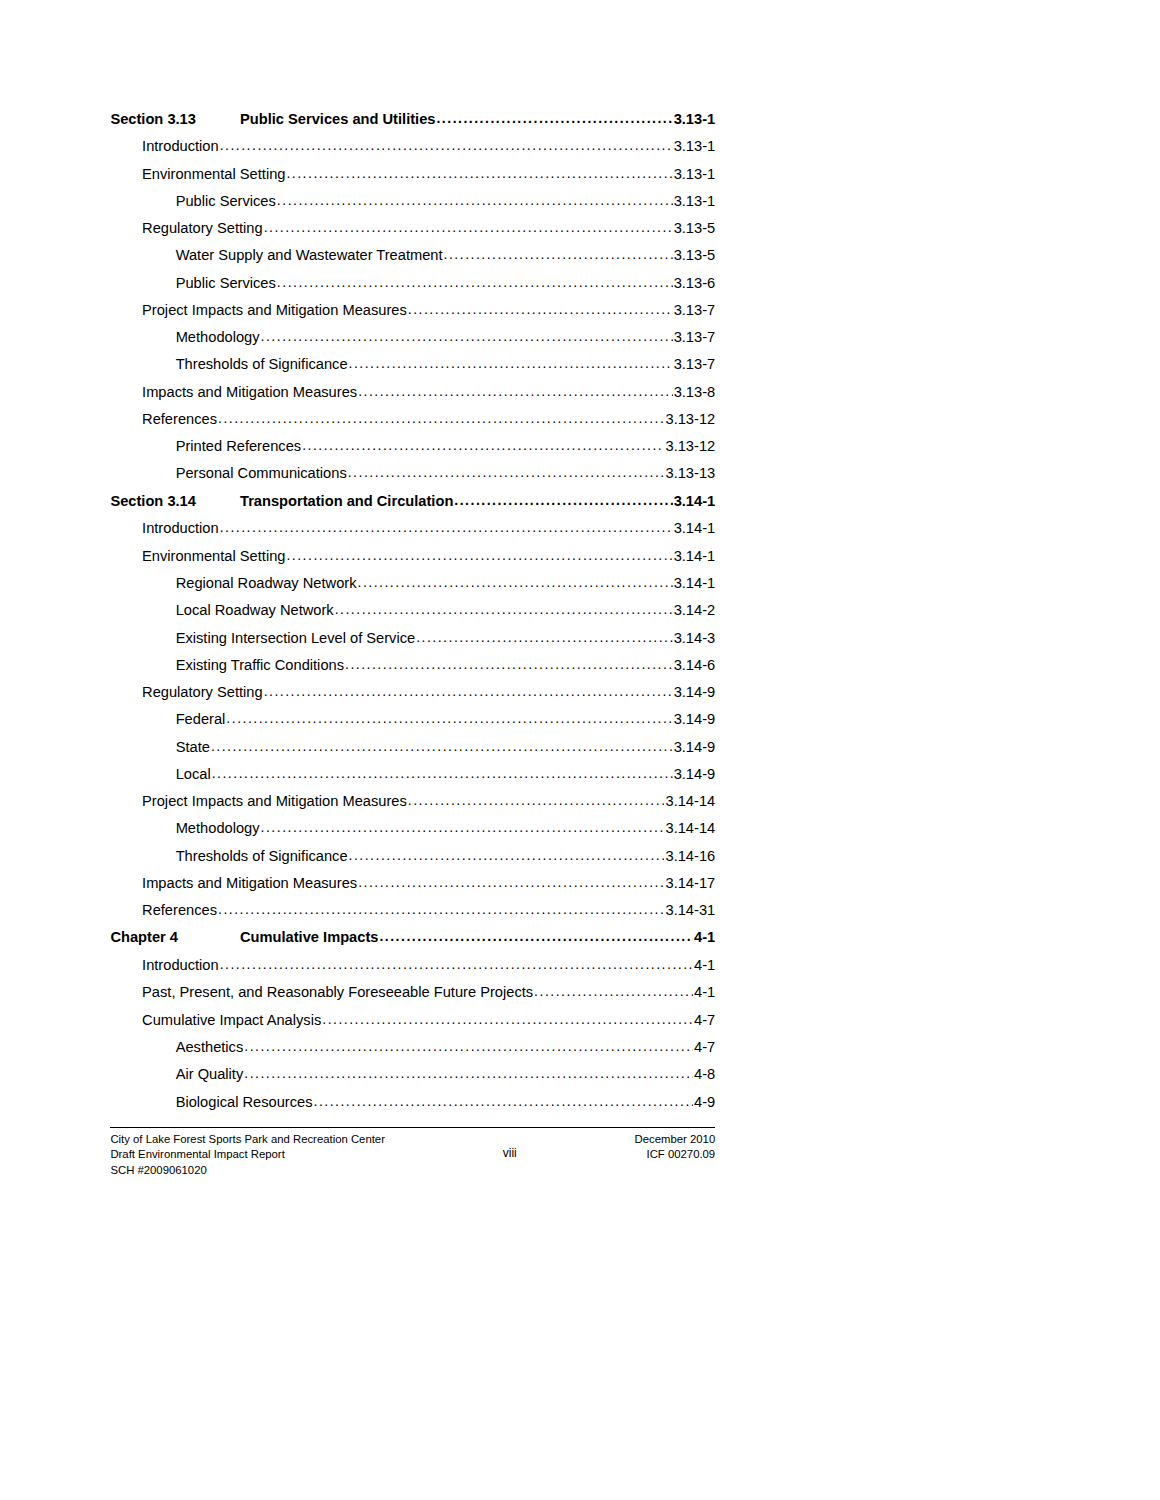Section 3.13 Public Services and Utilities ................................................................................ 3.13-1
Introduction ............................................................................................................................. 3.13-1
Environmental Setting ............................................................................................................. 3.13-1
Public Services ......................................................................................................... 3.13-1
Regulatory Setting .................................................................................................................... 3.13-5
Water Supply and Wastewater Treatment ......................................................................... 3.13-5
Public Services ......................................................................................................... 3.13-6
Project Impacts and Mitigation Measures ................................................................................ 3.13-7
Methodology ........................................................................................................... 3.13-7
Thresholds of Significance ......................................................................................... 3.13-7
Impacts and Mitigation Measures ............................................................................................. 3.13-8
References ............................................................................................................................. 3.13-12
Printed References ................................................................................................. 3.13-12
Personal Communications ......................................................................................... 3.13-13
Section 3.14 Transportation and Circulation ......................................................................... 3.14-1
Introduction ............................................................................................................................. 3.14-1
Environmental Setting ............................................................................................................. 3.14-1
Regional Roadway Network ..................................................................................... 3.14-1
Local Roadway Network ......................................................................................... 3.14-2
Existing Intersection Level of Service ................................................................. 3.14-3
Existing Traffic Conditions ......................................................................................... 3.14-6
Regulatory Setting .................................................................................................................... 3.14-9
Federal ......................................................................................................................... 3.14-9
State ............................................................................................................................. 3.14-9
Local ............................................................................................................................. 3.14-9
Project Impacts and Mitigation Measures ................................................................................ 3.14-14
Methodology ........................................................................................................... 3.14-14
Thresholds of Significance ......................................................................................... 3.14-16
Impacts and Mitigation Measures ............................................................................................. 3.14-17
References ............................................................................................................................. 3.14-31
Chapter 4 Cumulative Impacts ................................................................................................. 4-1
Introduction ............................................................................................................................. 4-1
Past, Present, and Reasonably Foreseeable Future Projects ..................................................... 4-1
Cumulative Impact Analysis ..................................................................................................... 4-7
Aesthetics ............................................................................................................. 4-7
Air Quality ............................................................................................................. 4-8
Biological Resources ............................................................................................. 4-9
City of Lake Forest Sports Park and Recreation Center
Draft Environmental Impact Report
SCH #2009061020
viii
December 2010
ICF 00270.09